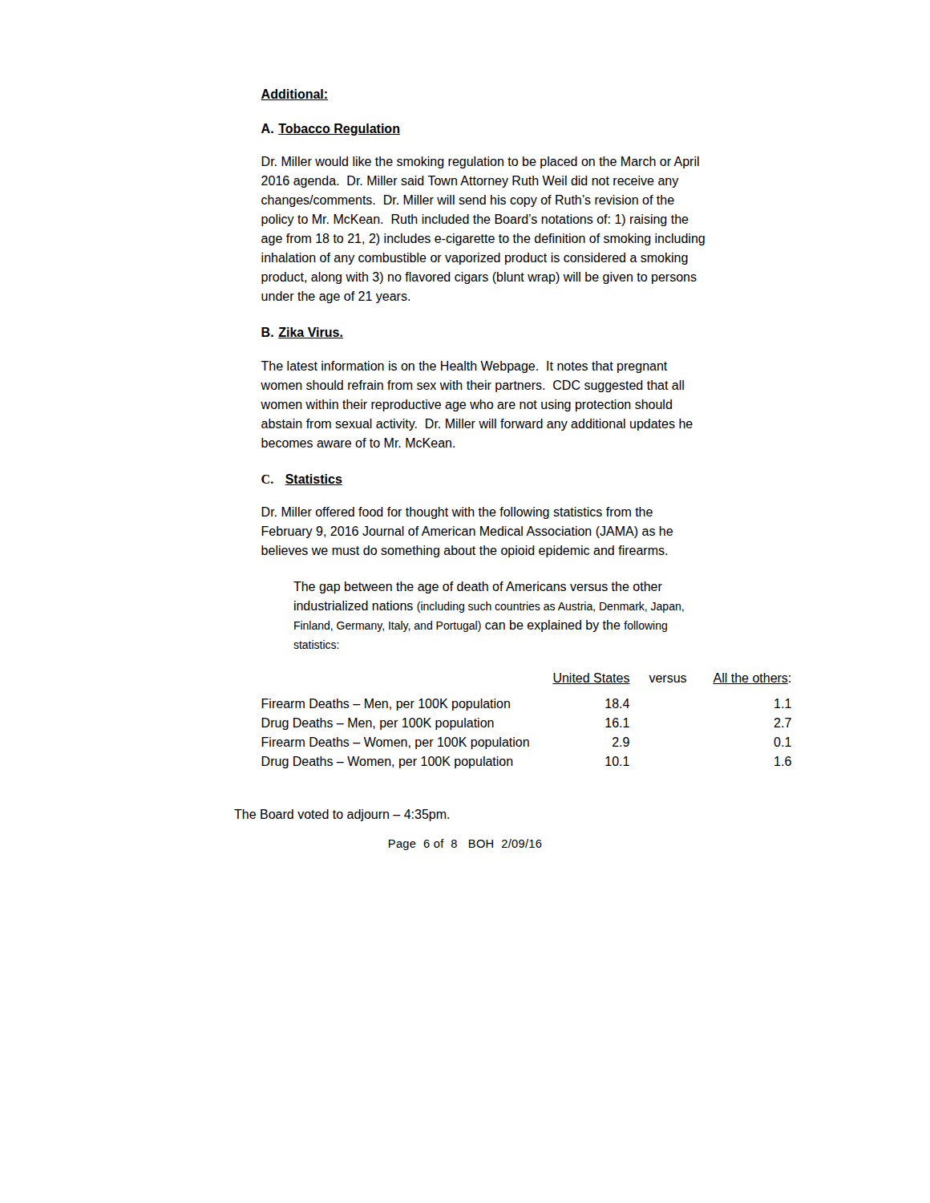Additional:
A. Tobacco Regulation
Dr. Miller would like the smoking regulation to be placed on the March or April 2016 agenda. Dr. Miller said Town Attorney Ruth Weil did not receive any changes/comments. Dr. Miller will send his copy of Ruth’s revision of the policy to Mr. McKean. Ruth included the Board’s notations of: 1) raising the age from 18 to 21, 2) includes e-cigarette to the definition of smoking including inhalation of any combustible or vaporized product is considered a smoking product, along with 3) no flavored cigars (blunt wrap) will be given to persons under the age of 21 years.
B. Zika Virus.
The latest information is on the Health Webpage. It notes that pregnant women should refrain from sex with their partners. CDC suggested that all women within their reproductive age who are not using protection should abstain from sexual activity. Dr. Miller will forward any additional updates he becomes aware of to Mr. McKean.
C. Statistics
Dr. Miller offered food for thought with the following statistics from the February 9, 2016 Journal of American Medical Association (JAMA) as he believes we must do something about the opioid epidemic and firearms.
The gap between the age of death of Americans versus the other industrialized nations (including such countries as Austria, Denmark, Japan, Finland, Germany, Italy, and Portugal) can be explained by the following statistics:
| | United States | versus All the others : |
| Firearm Deaths – Men, per 100K population | 18.4 | 1.1 |
| Drug Deaths – Men, per 100K population | 16.1 | 2.7 |
| Firearm Deaths – Women, per 100K population | 2.9 | 0.1 |
| Drug Deaths – Women, per 100K population | 10.1 | 1.6 |
The Board voted to adjourn – 4:35pm.
Page 6 of 8 BOH 2/09/16